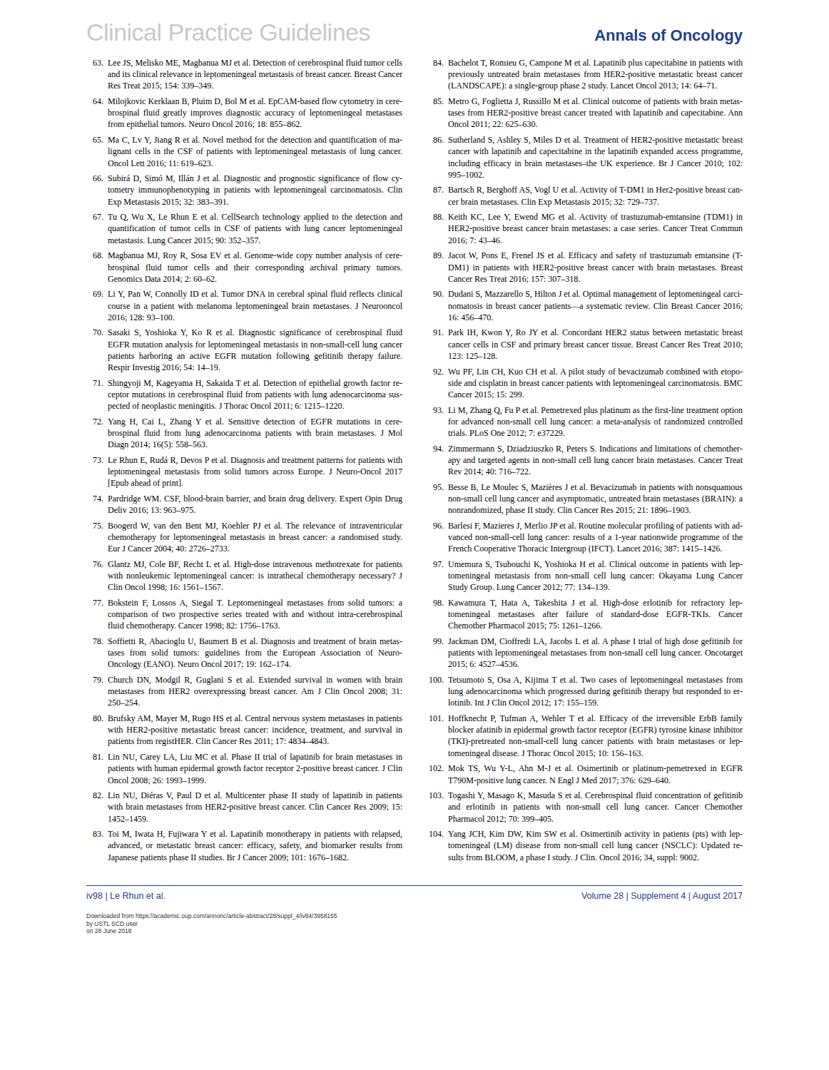Clinical Practice Guidelines
Annals of Oncology
63. Lee JS, Melisko ME, Magbanua MJ et al. Detection of cerebrospinal fluid tumor cells and its clinical relevance in leptomeningeal metastasis of breast cancer. Breast Cancer Res Treat 2015; 154: 339–349.
64. Milojkovic Kerklaan B, Pluim D, Bol M et al. EpCAM-based flow cytometry in cerebrospinal fluid greatly improves diagnostic accuracy of leptomeningeal metastases from epithelial tumors. Neuro Oncol 2016; 18: 855–862.
65. Ma C, Lv Y, Jiang R et al. Novel method for the detection and quantification of malignant cells in the CSF of patients with leptomeningeal metastasis of lung cancer. Oncol Lett 2016; 11: 619–623.
66. Subirá D, Simó M, Illán J et al. Diagnostic and prognostic significance of flow cytometry immunophenotyping in patients with leptomeningeal carcinomatosis. Clin Exp Metastasis 2015; 32: 383–391.
67. Tu Q, Wu X, Le Rhun E et al. CellSearch technology applied to the detection and quantification of tumor cells in CSF of patients with lung cancer leptomeningeal metastasis. Lung Cancer 2015; 90: 352–357.
68. Magbanua MJ, Roy R, Sosa EV et al. Genome-wide copy number analysis of cerebrospinal fluid tumor cells and their corresponding archival primary tumors. Genomics Data 2014; 2: 60–62.
69. Li Y, Pan W, Connolly ID et al. Tumor DNA in cerebral spinal fluid reflects clinical course in a patient with melanoma leptomeningeal brain metastases. J Neurooncol 2016; 128: 93–100.
70. Sasaki S, Yoshioka Y, Ko R et al. Diagnostic significance of cerebrospinal fluid EGFR mutation analysis for leptomeningeal metastasis in non-small-cell lung cancer patients harboring an active EGFR mutation following gefitinib therapy failure. Respir Investig 2016; 54: 14–19.
71. Shingyoji M, Kageyama H, Sakaida T et al. Detection of epithelial growth factor receptor mutations in cerebrospinal fluid from patients with lung adenocarcinoma suspected of neoplastic meningitis. J Thorac Oncol 2011; 6: 1215–1220.
72. Yang H, Cai L, Zhang Y et al. Sensitive detection of EGFR mutations in cerebrospinal fluid from lung adenocarcinoma patients with brain metastases. J Mol Diagn 2014; 16(5): 558–563.
73. Le Rhun E, Rudá R, Devos P et al. Diagnosis and treatment patterns for patients with leptomeningeal metastasis from solid tumors across Europe. J Neuro-Oncol 2017 [Epub ahead of print].
74. Pardridge WM. CSF, blood-brain barrier, and brain drug delivery. Expert Opin Drug Deliv 2016; 13: 963–975.
75. Boogerd W, van den Bent MJ, Koehler PJ et al. The relevance of intraventricular chemotherapy for leptomeningeal metastasis in breast cancer: a randomised study. Eur J Cancer 2004; 40: 2726–2733.
76. Glantz MJ, Cole BF, Recht L et al. High-dose intravenous methotrexate for patients with nonleukemic leptomeningeal cancer: is intrathecal chemotherapy necessary? J Clin Oncol 1998; 16: 1561–1567.
77. Bokstein F, Lossos A, Siegal T. Leptomeningeal metastases from solid tumors: a comparison of two prospective series treated with and without intra-cerebrospinal fluid chemotherapy. Cancer 1998; 82: 1756–1763.
78. Soffietti R, Abacioglu U, Baumert B et al. Diagnosis and treatment of brain metastases from solid tumors: guidelines from the European Association of Neuro-Oncology (EANO). Neuro Oncol 2017; 19: 162–174.
79. Church DN, Modgil R, Guglani S et al. Extended survival in women with brain metastases from HER2 overexpressing breast cancer. Am J Clin Oncol 2008; 31: 250–254.
80. Brufsky AM, Mayer M, Rugo HS et al. Central nervous system metastases in patients with HER2-positive metastatic breast cancer: incidence, treatment, and survival in patients from registHER. Clin Cancer Res 2011; 17: 4834–4843.
81. Lin NU, Carey LA, Liu MC et al. Phase II trial of lapatinib for brain metastases in patients with human epidermal growth factor receptor 2-positive breast cancer. J Clin Oncol 2008; 26: 1993–1999.
82. Lin NU, Diéras V, Paul D et al. Multicenter phase II study of lapatinib in patients with brain metastases from HER2-positive breast cancer. Clin Cancer Res 2009; 15: 1452–1459.
83. Toi M, Iwata H, Fujiwara Y et al. Lapatinib monotherapy in patients with relapsed, advanced, or metastatic breast cancer: efficacy, safety, and biomarker results from Japanese patients phase II studies. Br J Cancer 2009; 101: 1676–1682.
84. Bachelot T, Romieu G, Campone M et al. Lapatinib plus capecitabine in patients with previously untreated brain metastases from HER2-positive metastatic breast cancer (LANDSCAPE): a single-group phase 2 study. Lancet Oncol 2013; 14: 64–71.
85. Metro G, Foglietta J, Russillo M et al. Clinical outcome of patients with brain metastases from HER2-positive breast cancer treated with lapatinib and capecitabine. Ann Oncol 2011; 22: 625–630.
86. Sutherland S, Ashley S, Miles D et al. Treatment of HER2-positive metastatic breast cancer with lapatinib and capecitabine in the lapatinib expanded access programme, including efficacy in brain metastases–the UK experience. Br J Cancer 2010; 102: 995–1002.
87. Bartsch R, Berghoff AS, Vogl U et al. Activity of T-DM1 in Her2-positive breast cancer brain metastases. Clin Exp Metastasis 2015; 32: 729–737.
88. Keith KC, Lee Y, Ewend MG et al. Activity of trastuzumab-emtansine (TDM1) in HER2-positive breast cancer brain metastases: a case series. Cancer Treat Commun 2016; 7: 43–46.
89. Jacot W, Pons E, Frenel JS et al. Efficacy and safety of trastuzumab emtansine (T-DM1) in patients with HER2-positive breast cancer with brain metastases. Breast Cancer Res Treat 2016; 157: 307–318.
90. Dudani S, Mazzarello S, Hilton J et al. Optimal management of leptomeningeal carcinomatosis in breast cancer patients—a systematic review. Clin Breast Cancer 2016; 16: 456–470.
91. Park IH, Kwon Y, Ro JY et al. Concordant HER2 status between metastatic breast cancer cells in CSF and primary breast cancer tissue. Breast Cancer Res Treat 2010; 123: 125–128.
92. Wu PF, Lin CH, Kuo CH et al. A pilot study of bevacizumab combined with etoposide and cisplatin in breast cancer patients with leptomeningeal carcinomatosis. BMC Cancer 2015; 15: 299.
93. Li M, Zhang Q, Fu P et al. Pemetrexed plus platinum as the first-line treatment option for advanced non-small cell lung cancer: a meta-analysis of randomized controlled trials. PLoS One 2012; 7: e37229.
94. Zimmermann S, Dziadziuszko R, Peters S. Indications and limitations of chemotherapy and targeted agents in non-small cell lung cancer brain metastases. Cancer Treat Rev 2014; 40: 716–722.
95. Besse B, Le Moulec S, Mazières J et al. Bevacizumab in patients with nonsquamous non-small cell lung cancer and asymptomatic, untreated brain metastases (BRAIN): a nonrandomized, phase II study. Clin Cancer Res 2015; 21: 1896–1903.
96. Barlesi F, Mazieres J, Merlio JP et al. Routine molecular profiling of patients with advanced non-small-cell lung cancer: results of a 1-year nationwide programme of the French Cooperative Thoracic Intergroup (IFCT). Lancet 2016; 387: 1415–1426.
97. Umemura S, Tsubouchi K, Yoshioka H et al. Clinical outcome in patients with leptomeningeal metastasis from non-small cell lung cancer: Okayama Lung Cancer Study Group. Lung Cancer 2012; 77: 134–139.
98. Kawamura T, Hata A, Takeshita J et al. High-dose erlotinib for refractory leptomeningeal metastases after failure of standard-dose EGFR-TKIs. Cancer Chemother Pharmacol 2015; 75: 1261–1266.
99. Jackman DM, Cioffredi LA, Jacobs L et al. A phase I trial of high dose gefitinib for patients with leptomeningeal metastases from non-small cell lung cancer. Oncotarget 2015; 6: 4527–4536.
100. Tetsumoto S, Osa A, Kijima T et al. Two cases of leptomeningeal metastases from lung adenocarcinoma which progressed during gefitinib therapy but responded to erlotinib. Int J Clin Oncol 2012; 17: 155–159.
101. Hoffknecht P, Tufman A, Wehler T et al. Efficacy of the irreversible ErbB family blocker afatinib in epidermal growth factor receptor (EGFR) tyrosine kinase inhibitor (TKI)-pretreated non-small-cell lung cancer patients with brain metastases or leptomeningeal disease. J Thorac Oncol 2015; 10: 156–163.
102. Mok TS, Wu Y-L, Ahn M-J et al. Osimertinib or platinum-pemetrexed in EGFR T790M-positive lung cancer. N Engl J Med 2017; 376: 629–640.
103. Togashi Y, Masago K, Masuda S et al. Cerebrospinal fluid concentration of gefitinib and erlotinib in patients with non-small cell lung cancer. Cancer Chemother Pharmacol 2012; 70: 399–405.
104. Yang JCH, Kim DW, Kim SW et al. Osimertinib activity in patients (pts) with leptomeningeal (LM) disease from non-small cell lung cancer (NSCLC): Updated results from BLOOM, a phase I study. J Clin. Oncol 2016; 34, suppl: 9002.
iv98 | Le Rhun et al.
Volume 28 | Supplement 4 | August 2017
Downloaded from https://academic.oup.com/annonc/article-abstract/28/suppl_4/iv84/3958155
by USTL SCD user
on 28 June 2018